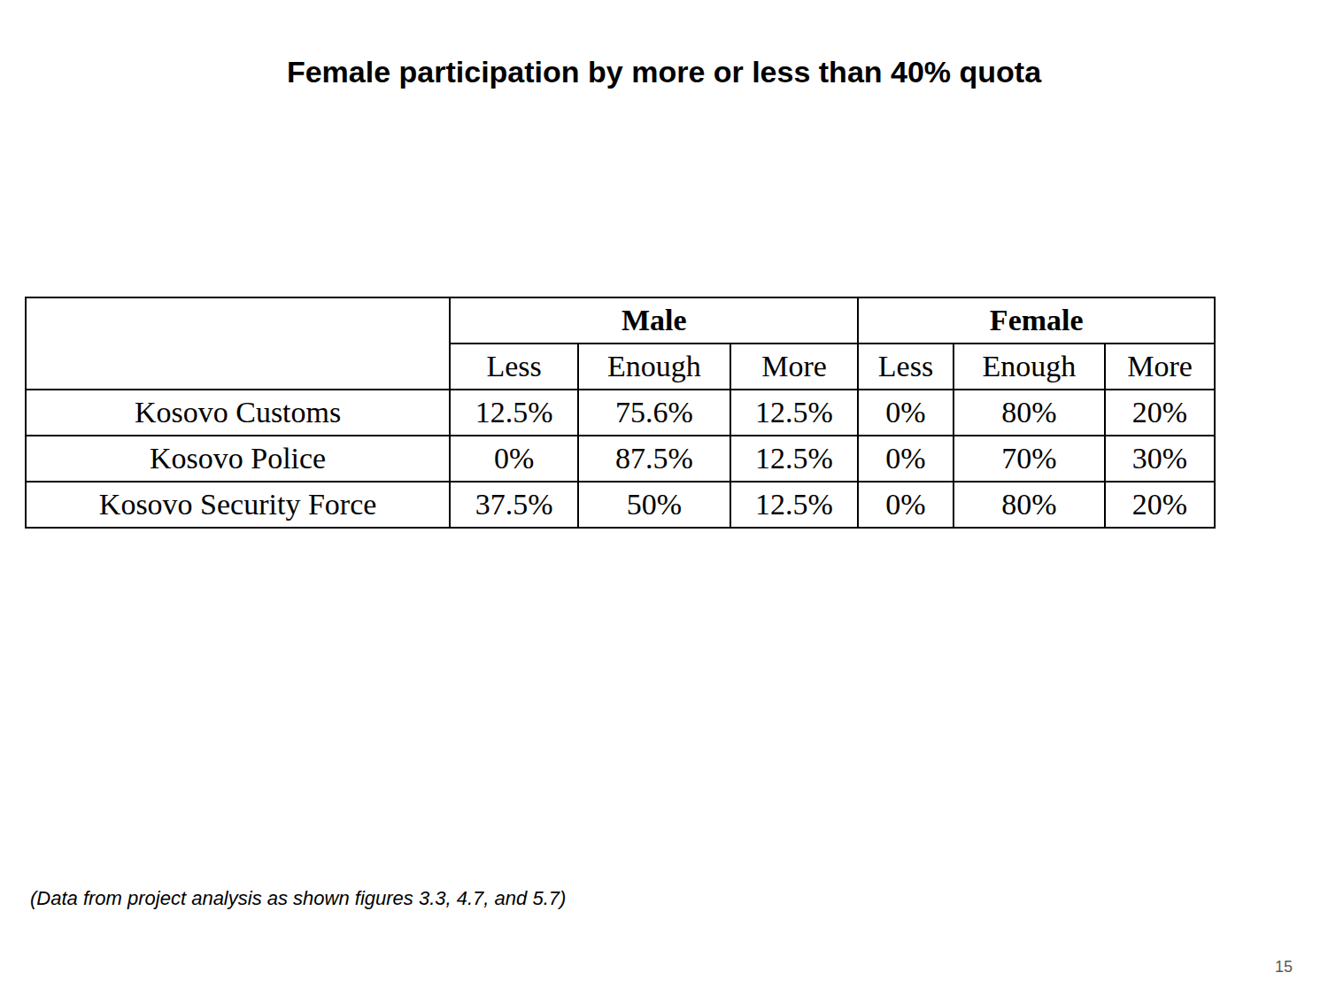Female participation by more or less than 40% quota
| | Male | Female |
| Less | Enough | More | Less | Enough | More |
| Kosovo Customs | 12.5% | 75.6% | 12.5% | 0% | 80% | 20% |
| Kosovo Police | 0% | 87.5% | 12.5% | 0% | 70% | 30% |
| Kosovo Security Force | 37.5% | 50% | 12.5% | 0% | 80% | 20% |
(Data from project analysis as shown figures 3.3, 4.7, and 5.7)
15